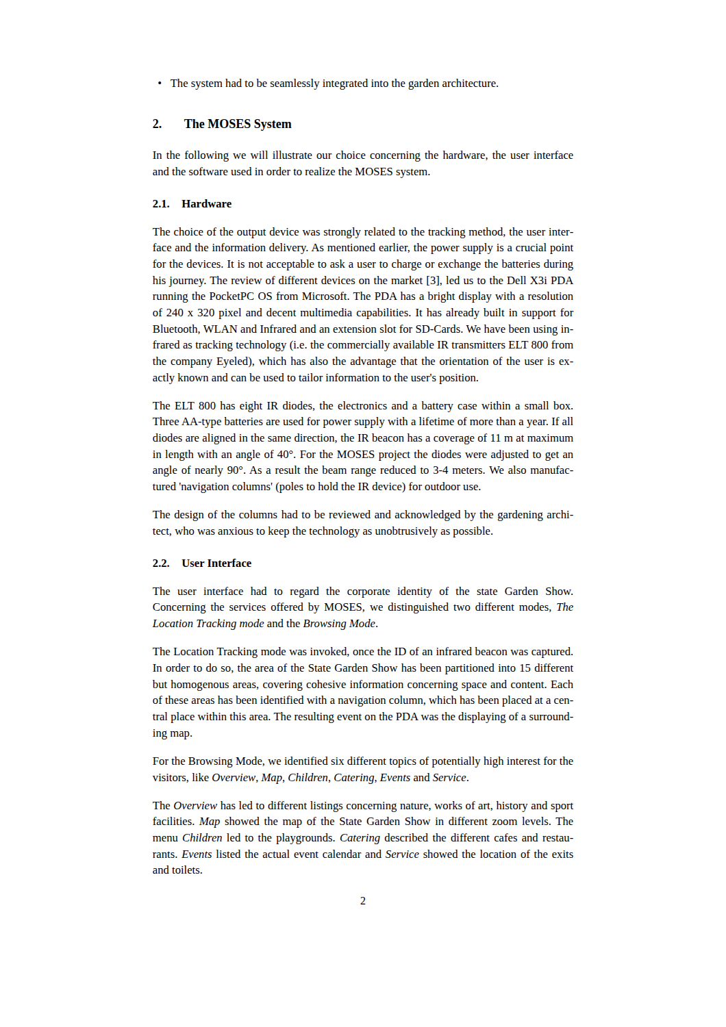The system had to be seamlessly integrated into the garden architecture.
2. The MOSES System
In the following we will illustrate our choice concerning the hardware, the user interface and the software used in order to realize the MOSES system.
2.1. Hardware
The choice of the output device was strongly related to the tracking method, the user interface and the information delivery. As mentioned earlier, the power supply is a crucial point for the devices. It is not acceptable to ask a user to charge or exchange the batteries during his journey. The review of different devices on the market [3], led us to the Dell X3i PDA running the PocketPC OS from Microsoft. The PDA has a bright display with a resolution of 240 x 320 pixel and decent multimedia capabilities. It has already built in support for Bluetooth, WLAN and Infrared and an extension slot for SD-Cards. We have been using infrared as tracking technology (i.e. the commercially available IR transmitters ELT 800 from the company Eyeled), which has also the advantage that the orientation of the user is exactly known and can be used to tailor information to the user's position.
The ELT 800 has eight IR diodes, the electronics and a battery case within a small box. Three AA-type batteries are used for power supply with a lifetime of more than a year. If all diodes are aligned in the same direction, the IR beacon has a coverage of 11 m at maximum in length with an angle of 40°. For the MOSES project the diodes were adjusted to get an angle of nearly 90°. As a result the beam range reduced to 3-4 meters. We also manufactured 'navigation columns' (poles to hold the IR device) for outdoor use.
The design of the columns had to be reviewed and acknowledged by the gardening architect, who was anxious to keep the technology as unobtrusively as possible.
2.2. User Interface
The user interface had to regard the corporate identity of the state Garden Show. Concerning the services offered by MOSES, we distinguished two different modes, The Location Tracking mode and the Browsing Mode.
The Location Tracking mode was invoked, once the ID of an infrared beacon was captured. In order to do so, the area of the State Garden Show has been partitioned into 15 different but homogenous areas, covering cohesive information concerning space and content. Each of these areas has been identified with a navigation column, which has been placed at a central place within this area. The resulting event on the PDA was the displaying of a surrounding map.
For the Browsing Mode, we identified six different topics of potentially high interest for the visitors, like Overview, Map, Children, Catering, Events and Service.
The Overview has led to different listings concerning nature, works of art, history and sport facilities. Map showed the map of the State Garden Show in different zoom levels. The menu Children led to the playgrounds. Catering described the different cafes and restaurants. Events listed the actual event calendar and Service showed the location of the exits and toilets.
2